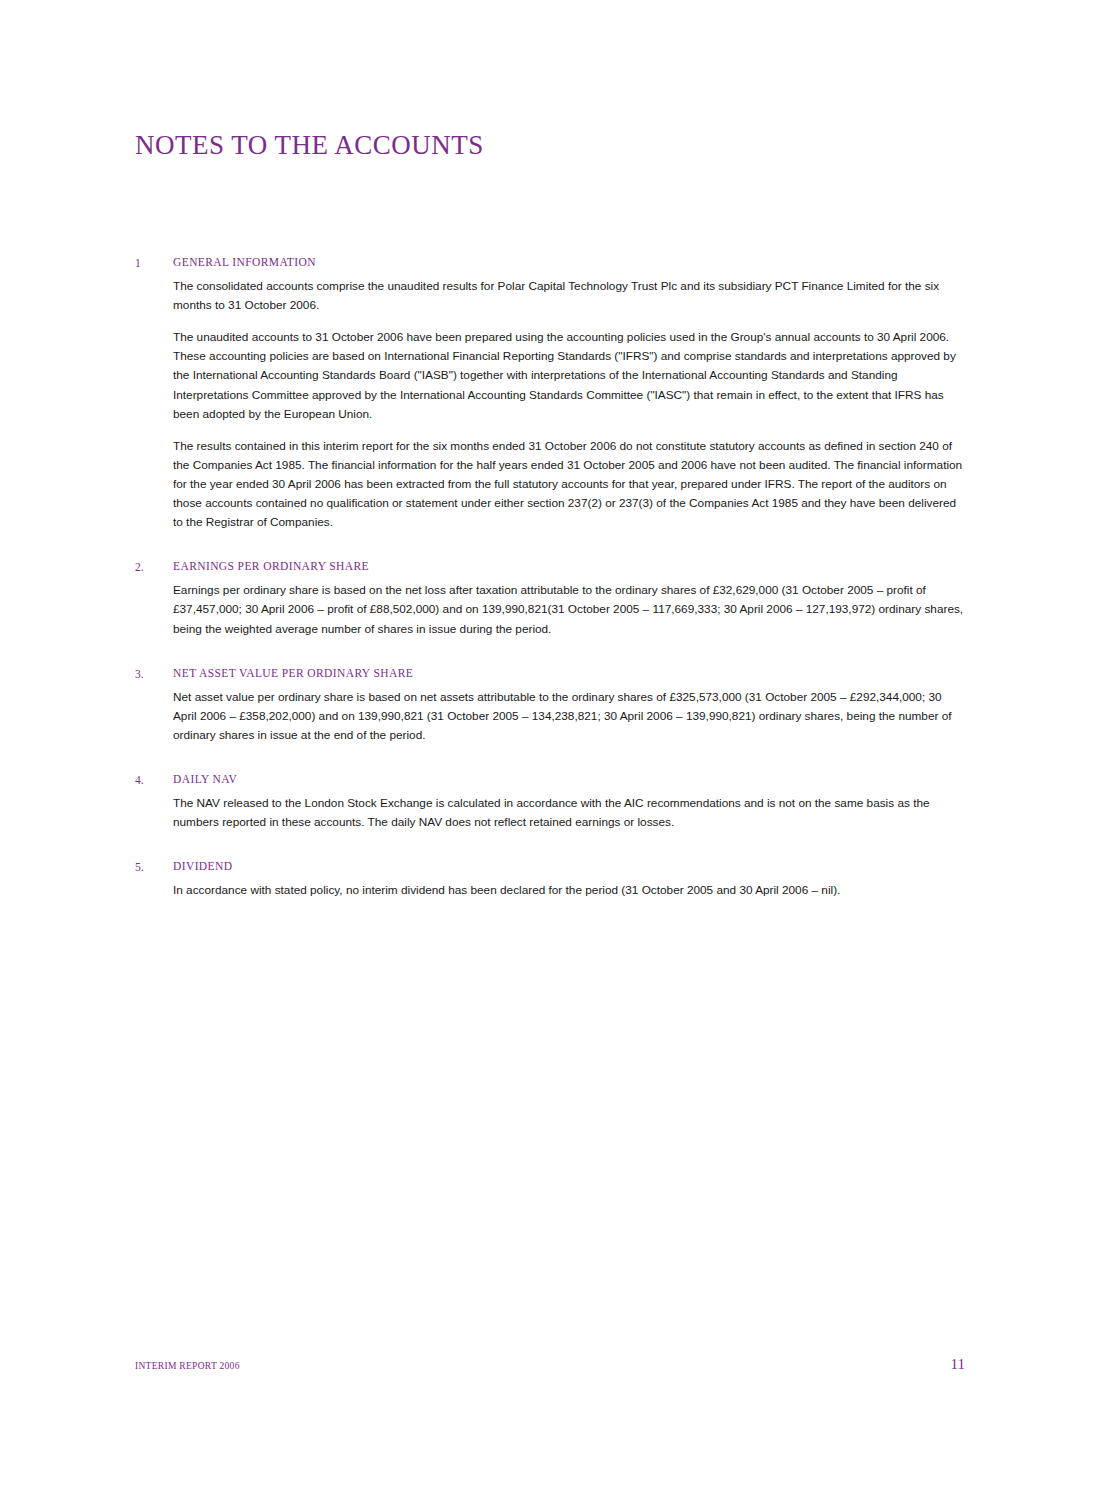Notes to the Accounts
1
General Information
The consolidated accounts comprise the unaudited results for Polar Capital Technology Trust Plc and its subsidiary PCT Finance Limited for the six months to 31 October 2006.
The unaudited accounts to 31 October 2006 have been prepared using the accounting policies used in the Group's annual accounts to 30 April 2006. These accounting policies are based on International Financial Reporting Standards ("IFRS") and comprise standards and interpretations approved by the International Accounting Standards Board ("IASB") together with interpretations of the International Accounting Standards and Standing Interpretations Committee approved by the International Accounting Standards Committee ("IASC") that remain in effect, to the extent that IFRS has been adopted by the European Union.
The results contained in this interim report for the six months ended 31 October 2006 do not constitute statutory accounts as defined in section 240 of the Companies Act 1985. The financial information for the half years ended 31 October 2005 and 2006 have not been audited. The financial information for the year ended 30 April 2006 has been extracted from the full statutory accounts for that year, prepared under IFRS. The report of the auditors on those accounts contained no qualification or statement under either section 237(2) or 237(3) of the Companies Act 1985 and they have been delivered to the Registrar of Companies.
2.
Earnings per Ordinary Share
Earnings per ordinary share is based on the net loss after taxation attributable to the ordinary shares of £32,629,000 (31 October 2005 – profit of £37,457,000; 30 April 2006 – profit of £88,502,000) and on 139,990,821(31 October 2005 – 117,669,333; 30 April 2006 – 127,193,972) ordinary shares, being the weighted average number of shares in issue during the period.
3.
Net Asset Value per Ordinary Share
Net asset value per ordinary share is based on net assets attributable to the ordinary shares of £325,573,000 (31 October 2005 – £292,344,000; 30 April 2006 – £358,202,000) and on 139,990,821 (31 October 2005 – 134,238,821; 30 April 2006 – 139,990,821) ordinary shares, being the number of ordinary shares in issue at the end of the period.
4.
Daily NAV
The NAV released to the London Stock Exchange is calculated in accordance with the AIC recommendations and is not on the same basis as the numbers reported in these accounts. The daily NAV does not reflect retained earnings or losses.
5.
Dividend
In accordance with stated policy, no interim dividend has been declared for the period (31 October 2005 and 30 April 2006 – nil).
Interim Report 2006
11